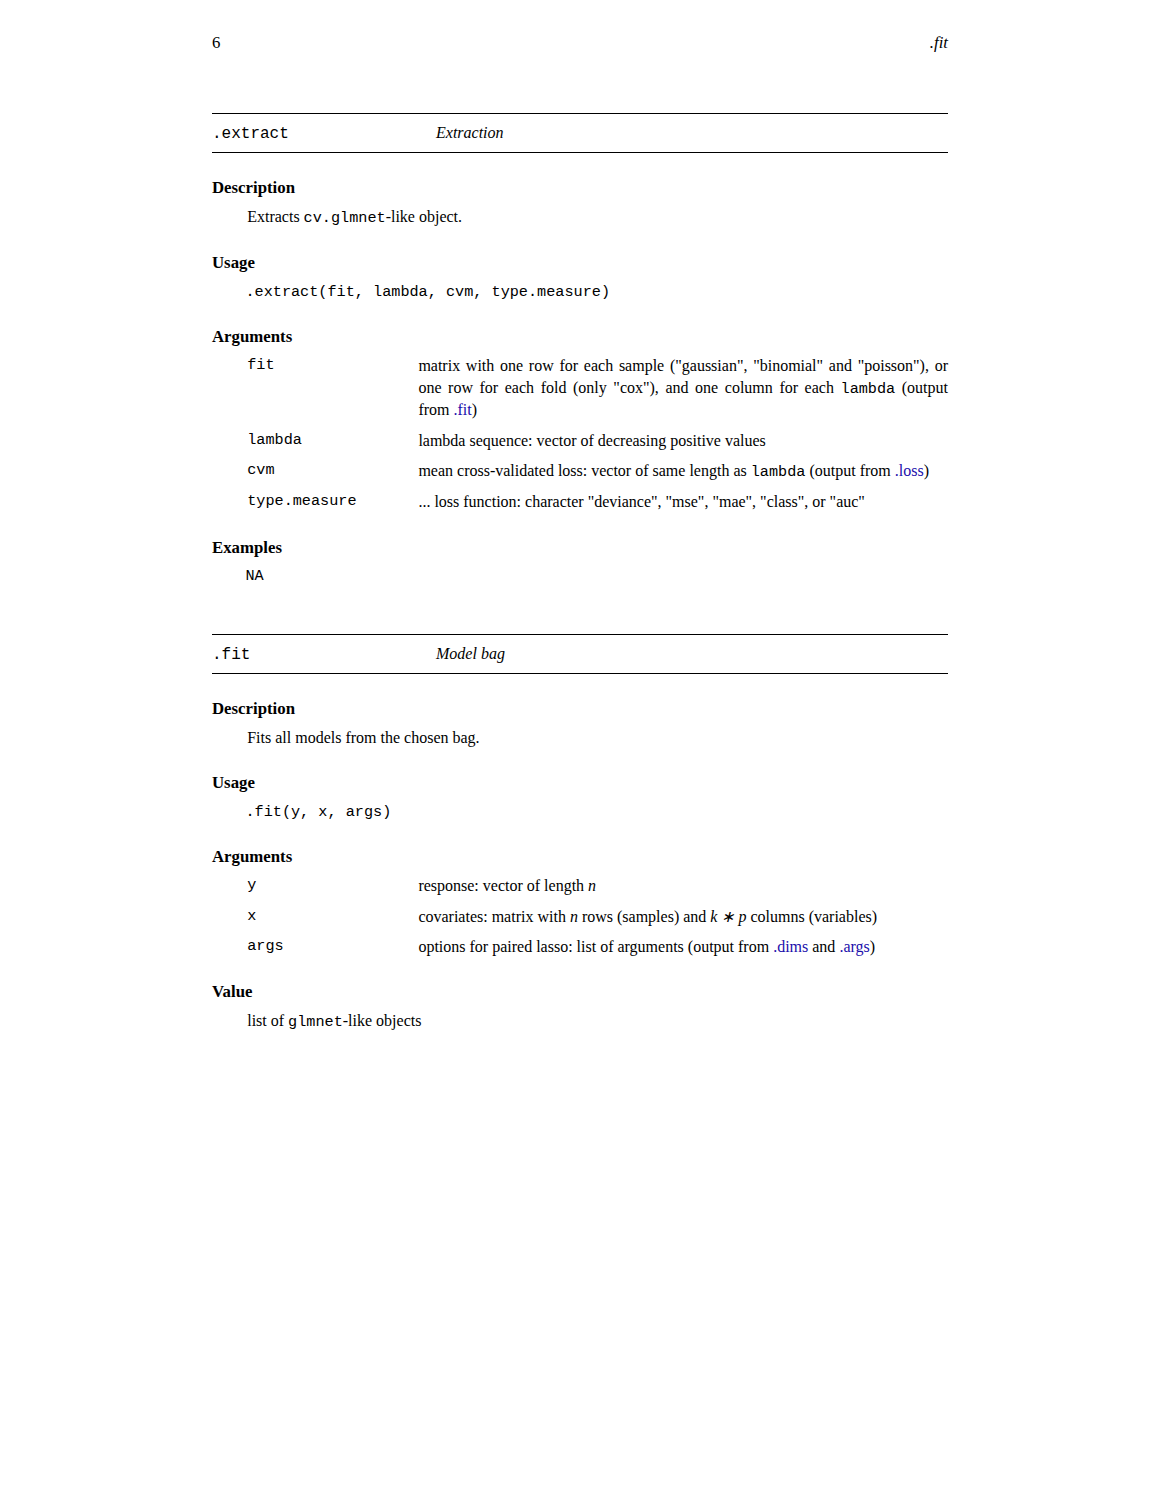6 .fit
.extract Extraction
Description
Extracts cv.glmnet-like object.
Usage
.extract(fit, lambda, cvm, type.measure)
Arguments
fit
matrix with one row for each sample ("gaussian", "binomial" and "poisson"), or one row for each fold (only "cox"), and one column for each lambda (output from .fit)
lambda
lambda sequence: vector of decreasing positive values
cvm
mean cross-validated loss: vector of same length as lambda (output from .loss)
type.measure
... loss function: character "deviance", "mse", "mae", "class", or "auc"
Examples
NA
.fit Model bag
Description
Fits all models from the chosen bag.
Usage
.fit(y, x, args)
Arguments
y
response: vector of length n
x
covariates: matrix with n rows (samples) and k ∗ p columns (variables)
args
options for paired lasso: list of arguments (output from .dims and .args)
Value
list of glmnet-like objects